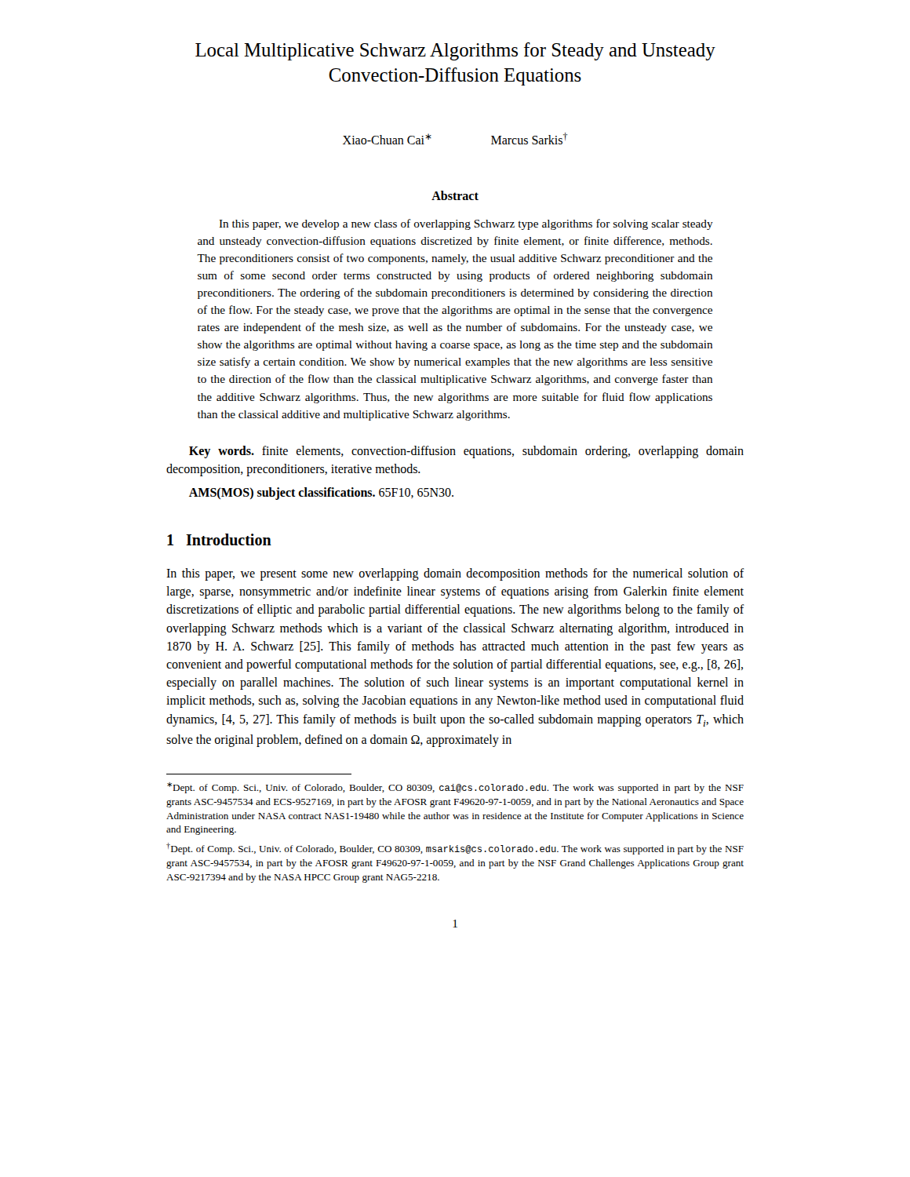Local Multiplicative Schwarz Algorithms for Steady and Unsteady
Convection-Diffusion Equations
Xiao-Chuan Cai∗ Marcus Sarkis†
Abstract
In this paper, we develop a new class of overlapping Schwarz type algorithms for solving scalar steady and unsteady convection-diffusion equations discretized by finite element, or finite difference, methods. The preconditioners consist of two components, namely, the usual additive Schwarz preconditioner and the sum of some second order terms constructed by using products of ordered neighboring subdomain preconditioners. The ordering of the subdomain preconditioners is determined by considering the direction of the flow. For the steady case, we prove that the algorithms are optimal in the sense that the convergence rates are independent of the mesh size, as well as the number of subdomains. For the unsteady case, we show the algorithms are optimal without having a coarse space, as long as the time step and the subdomain size satisfy a certain condition. We show by numerical examples that the new algorithms are less sensitive to the direction of the flow than the classical multiplicative Schwarz algorithms, and converge faster than the additive Schwarz algorithms. Thus, the new algorithms are more suitable for fluid flow applications than the classical additive and multiplicative Schwarz algorithms.
Key words. finite elements, convection-diffusion equations, subdomain ordering, overlapping domain decomposition, preconditioners, iterative methods.
AMS(MOS) subject classifications. 65F10, 65N30.
1 Introduction
In this paper, we present some new overlapping domain decomposition methods for the numerical solution of large, sparse, nonsymmetric and/or indefinite linear systems of equations arising from Galerkin finite element discretizations of elliptic and parabolic partial differential equations. The new algorithms belong to the family of overlapping Schwarz methods which is a variant of the classical Schwarz alternating algorithm, introduced in 1870 by H. A. Schwarz [25]. This family of methods has attracted much attention in the past few years as convenient and powerful computational methods for the solution of partial differential equations, see, e.g., [8, 26], especially on parallel machines. The solution of such linear systems is an important computational kernel in implicit methods, such as, solving the Jacobian equations in any Newton-like method used in computational fluid dynamics, [4, 5, 27]. This family of methods is built upon the so-called subdomain mapping operators Ti, which solve the original problem, defined on a domain Ω, approximately in
∗Dept. of Comp. Sci., Univ. of Colorado, Boulder, CO 80309, cai@cs.colorado.edu. The work was supported in part by the NSF grants ASC-9457534 and ECS-9527169, in part by the AFOSR grant F49620-97-1-0059, and in part by the National Aeronautics and Space Administration under NASA contract NAS1-19480 while the author was in residence at the Institute for Computer Applications in Science and Engineering.
†Dept. of Comp. Sci., Univ. of Colorado, Boulder, CO 80309, msarkis@cs.colorado.edu. The work was supported in part by the NSF grant ASC-9457534, in part by the AFOSR grant F49620-97-1-0059, and in part by the NSF Grand Challenges Applications Group grant ASC-9217394 and by the NASA HPCC Group grant NAG5-2218.
1